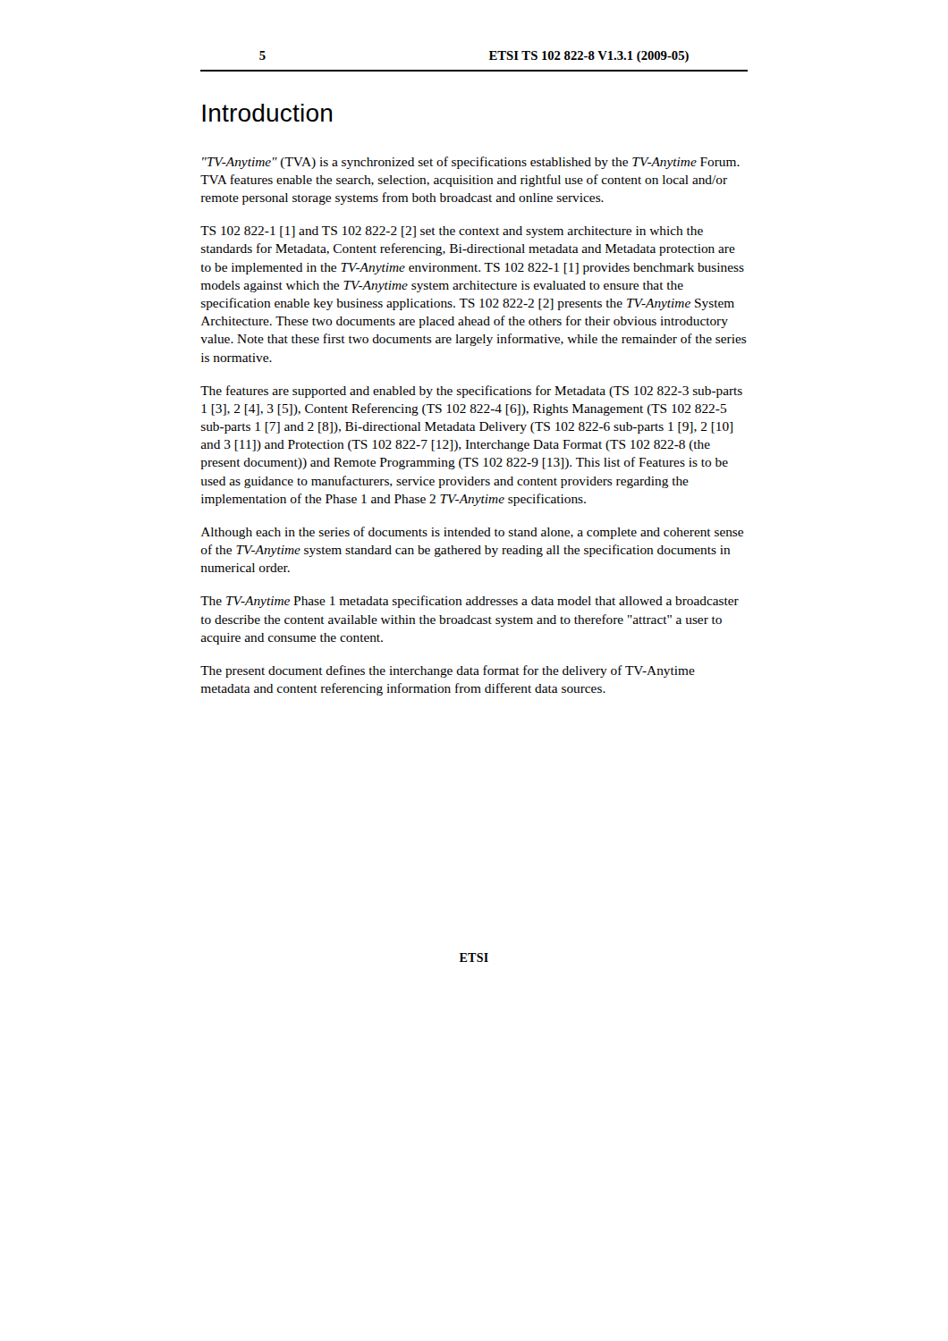5 ETSI TS 102 822-8 V1.3.1 (2009-05)
Introduction
"TV-Anytime" (TVA) is a synchronized set of specifications established by the TV-Anytime Forum. TVA features enable the search, selection, acquisition and rightful use of content on local and/or remote personal storage systems from both broadcast and online services.
TS 102 822-1 [1] and TS 102 822-2 [2] set the context and system architecture in which the standards for Metadata, Content referencing, Bi-directional metadata and Metadata protection are to be implemented in the TV-Anytime environment. TS 102 822-1 [1] provides benchmark business models against which the TV-Anytime system architecture is evaluated to ensure that the specification enable key business applications. TS 102 822-2 [2] presents the TV-Anytime System Architecture. These two documents are placed ahead of the others for their obvious introductory value. Note that these first two documents are largely informative, while the remainder of the series is normative.
The features are supported and enabled by the specifications for Metadata (TS 102 822-3 sub-parts 1 [3], 2 [4], 3 [5]), Content Referencing (TS 102 822-4 [6]), Rights Management (TS 102 822-5 sub-parts 1 [7] and 2 [8]), Bi-directional Metadata Delivery (TS 102 822-6 sub-parts 1 [9], 2 [10] and 3 [11]) and Protection (TS 102 822-7 [12]), Interchange Data Format (TS 102 822-8 (the present document)) and Remote Programming (TS 102 822-9 [13]). This list of Features is to be used as guidance to manufacturers, service providers and content providers regarding the implementation of the Phase 1 and Phase 2 TV-Anytime specifications.
Although each in the series of documents is intended to stand alone, a complete and coherent sense of the TV-Anytime system standard can be gathered by reading all the specification documents in numerical order.
The TV-Anytime Phase 1 metadata specification addresses a data model that allowed a broadcaster to describe the content available within the broadcast system and to therefore "attract" a user to acquire and consume the content.
The present document defines the interchange data format for the delivery of TV-Anytime metadata and content referencing information from different data sources.
ETSI